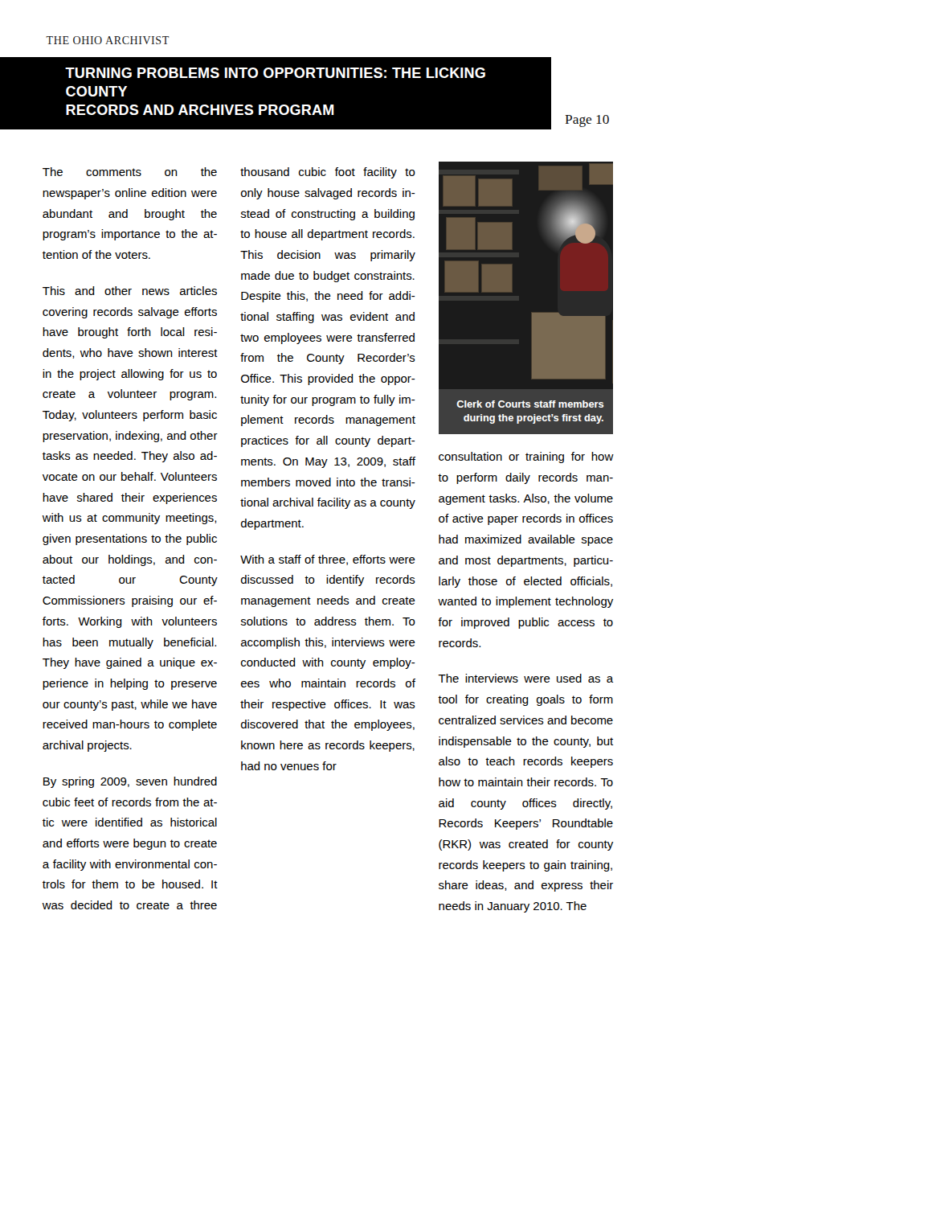THE OHIO ARCHIVIST
Turning Problems into Opportunities: The Licking County
Records and Archives Program
Page 10
The comments on the newspaper’s online edition were abundant and brought the program’s importance to the attention of the voters.
This and other news articles covering records salvage efforts have brought forth local residents, who have shown interest in the project allowing for us to create a volunteer program. Today, volunteers perform basic preservation, indexing, and other tasks as needed. They also advocate on our behalf. Volunteers have shared their experiences with us at community meetings, given presentations to the public about our holdings, and contacted our County Commissioners praising our efforts. Working with volunteers has been mutually beneficial. They have gained a unique experience in helping to preserve our county’s past, while we have received man-hours to complete archival projects.
By spring 2009, seven hundred cubic feet of records from the attic were identified as historical and efforts were begun to create a facility with environmental controls for them to be housed. It was decided to create a three thousand cubic foot facility to only house salvaged records instead of constructing a building to house all department records. This decision was primarily made due to budget constraints. Despite this, the need for additional staffing was evident and two employees were transferred from the County Recorder’s Office. This provided the opportunity for our program to fully implement records management practices for all county departments. On May 13, 2009, staff members moved into the transitional archival facility as a county department.
With a staff of three, efforts were discussed to identify records management needs and create solutions to address them. To accomplish this, interviews were conducted with county employees who maintain records of their respective offices. It was discovered that the employees, known here as records keepers, had no venues for
Clerk of Courts staff members during the project’s first day.
consultation or training for how to perform daily records management tasks. Also, the volume of active paper records in offices had maximized available space and most departments, particularly those of elected officials, wanted to implement technology for improved public access to records.
The interviews were used as a tool for creating goals to form centralized services and become indispensable to the county, but also to teach records keepers how to maintain their records. To aid county offices directly, Records Keepers’ Roundtable (RKR) was created for county records keepers to gain training, share ideas, and express their needs in January 2010. The